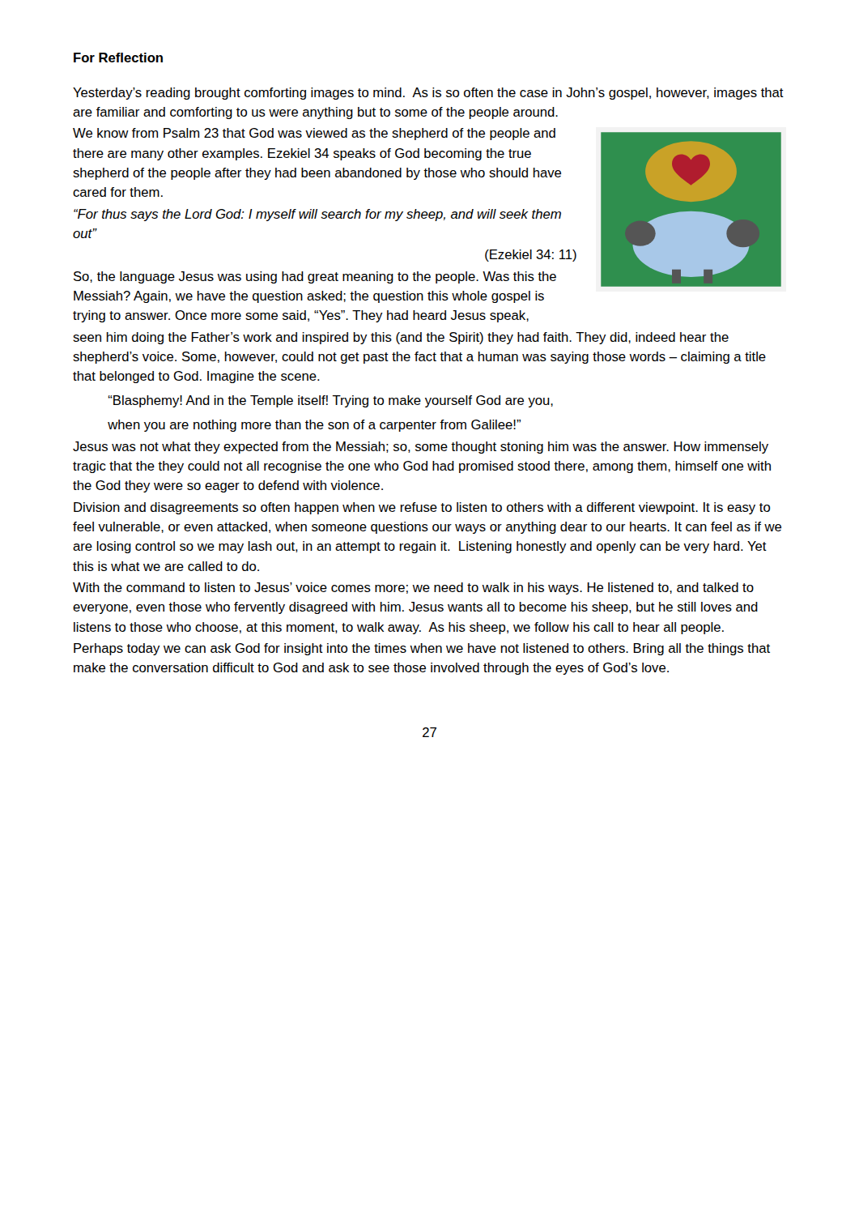For Reflection
Yesterday’s reading brought comforting images to mind. As is so often the case in John’s gospel, however, images that are familiar and comforting to us were anything but to some of the people around.
We know from Psalm 23 that God was viewed as the shepherd of the people and there are many other examples. Ezekiel 34 speaks of God becoming the true shepherd of the people after they had been abandoned by those who should have cared for them.
“For thus says the Lord God: I myself will search for my sheep, and will seek them out”
(Ezekiel 34: 11)
So, the language Jesus was using had great meaning to the people. Was this the Messiah? Again, we have the question asked; the question this whole gospel is trying to answer. Once more some said, “Yes”. They had heard Jesus speak,
seen him doing the Father’s work and inspired by this (and the Spirit) they had faith. They did, indeed hear the shepherd’s voice. Some, however, could not get past the fact that a human was saying those words – claiming a title that belonged to God. Imagine the scene.
“Blasphemy! And in the Temple itself! Trying to make yourself God are you,
when you are nothing more than the son of a carpenter from Galilee!”
Jesus was not what they expected from the Messiah; so, some thought stoning him was the answer. How immensely tragic that the they could not all recognise the one who God had promised stood there, among them, himself one with the God they were so eager to defend with violence.
Division and disagreements so often happen when we refuse to listen to others with a different viewpoint. It is easy to feel vulnerable, or even attacked, when someone questions our ways or anything dear to our hearts. It can feel as if we are losing control so we may lash out, in an attempt to regain it. Listening honestly and openly can be very hard. Yet this is what we are called to do.
With the command to listen to Jesus’ voice comes more; we need to walk in his ways. He listened to, and talked to everyone, even those who fervently disagreed with him. Jesus wants all to become his sheep, but he still loves and listens to those who choose, at this moment, to walk away. As his sheep, we follow his call to hear all people.
Perhaps today we can ask God for insight into the times when we have not listened to others. Bring all the things that make the conversation difficult to God and ask to see those involved through the eyes of God’s love.
27